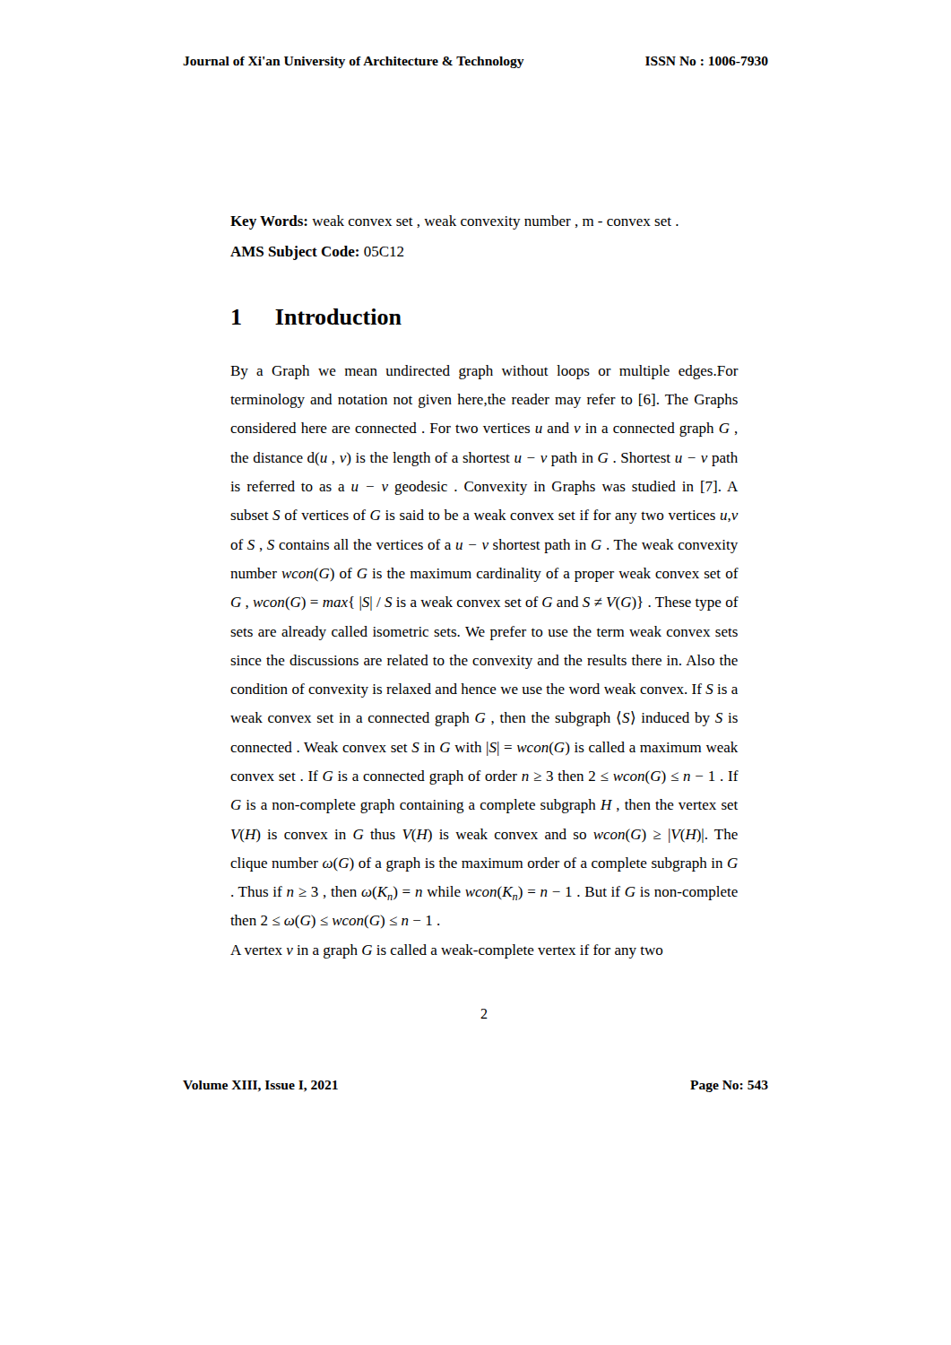Journal of Xi'an University of Architecture & Technology
ISSN No : 1006-7930
Key Words: weak convex set , weak convexity number , m - convex set .
AMS Subject Code: 05C12
1 Introduction
By a Graph we mean undirected graph without loops or multiple edges.For terminology and notation not given here,the reader may refer to [6]. The Graphs considered here are connected . For two vertices u and v in a connected graph G , the distance d(u , v) is the length of a shortest u − v path in G . Shortest u − v path is referred to as a u − v geodesic . Convexity in Graphs was studied in [7]. A subset S of vertices of G is said to be a weak convex set if for any two vertices u,v of S , S contains all the vertices of a u − v shortest path in G . The weak convexity number wcon(G) of G is the maximum cardinality of a proper weak convex set of G , wcon(G) = max{ |S| / S is a weak convex set of G and S ≠ V(G)} . These type of sets are already called isometric sets. We prefer to use the term weak convex sets since the discussions are related to the convexity and the results there in. Also the condition of convexity is relaxed and hence we use the word weak convex. If S is a weak convex set in a connected graph G , then the subgraph ⟨S⟩ induced by S is connected . Weak convex set S in G with |S| = wcon(G) is called a maximum weak convex set . If G is a connected graph of order n ≥ 3 then 2 ≤ wcon(G) ≤ n − 1 . If G is a non-complete graph containing a complete subgraph H , then the vertex set V(H) is convex in G thus V(H) is weak convex and so wcon(G) ≥ |V(H)|. The clique number ω(G) of a graph is the maximum order of a complete subgraph in G . Thus if n ≥ 3 , then ω(Kn) = n while wcon(Kn) = n − 1 . But if G is non-complete then 2 ≤ ω(G) ≤ wcon(G) ≤ n − 1 .
A vertex v in a graph G is called a weak-complete vertex if for any two
2
Volume XIII, Issue I, 2021
Page No: 543